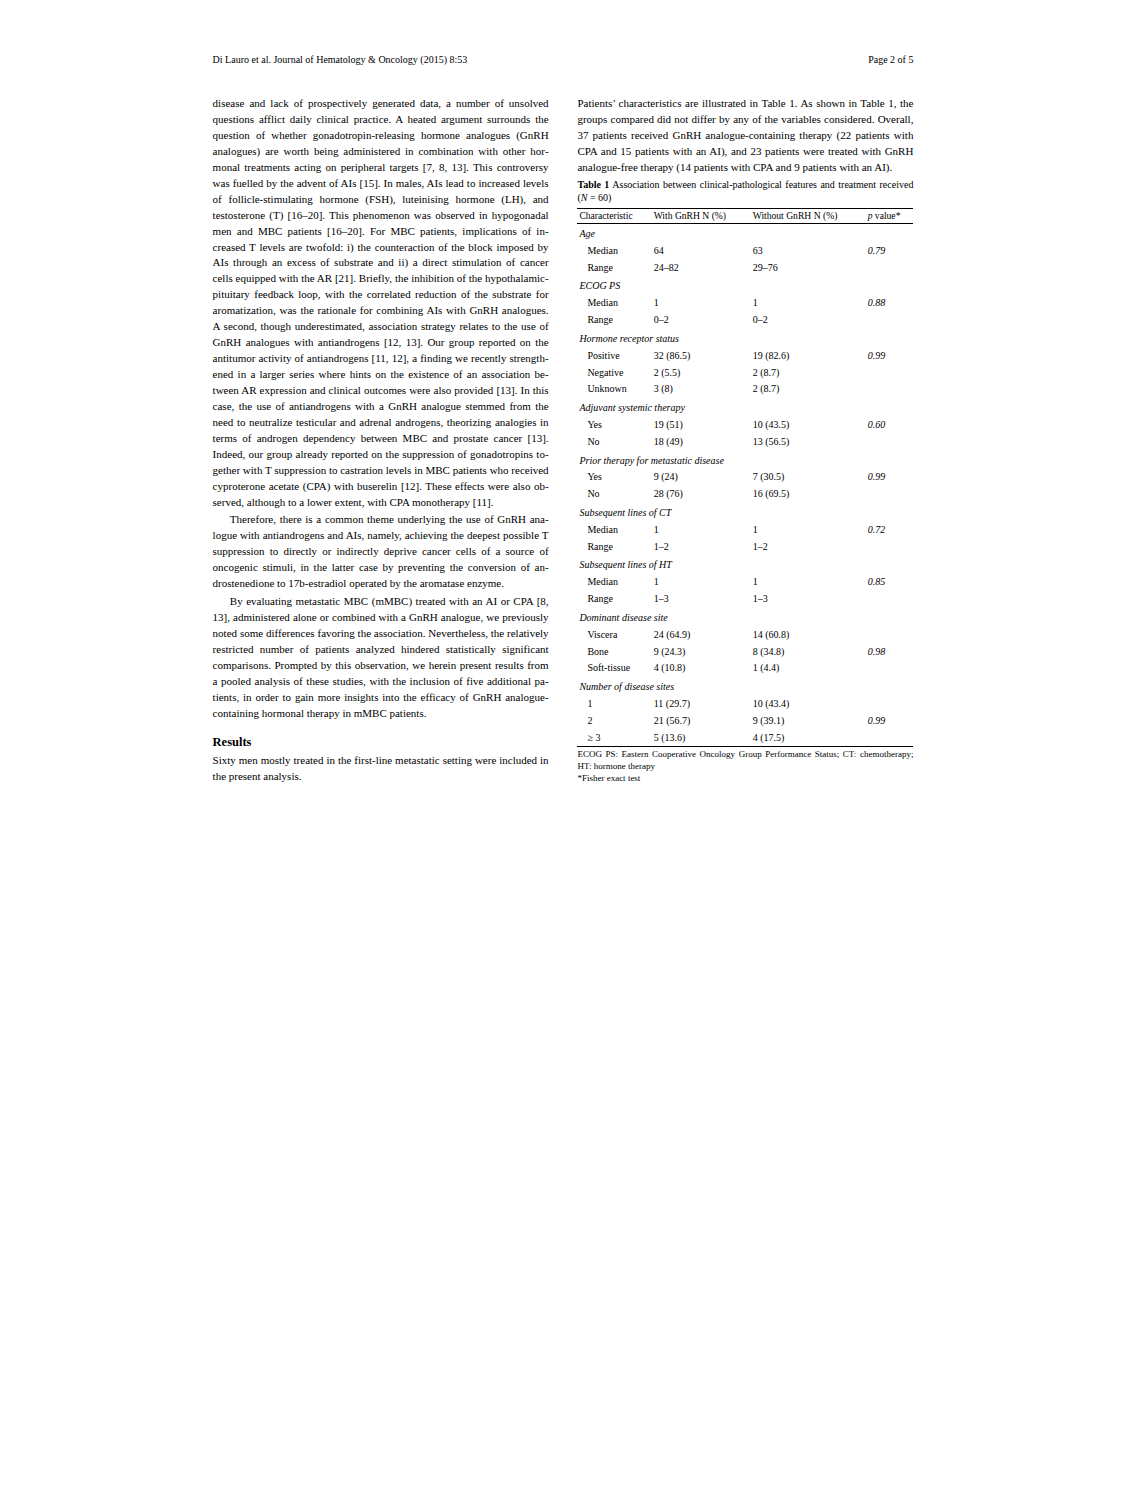Di Lauro et al. Journal of Hematology & Oncology (2015) 8:53
Page 2 of 5
disease and lack of prospectively generated data, a number of unsolved questions afflict daily clinical practice. A heated argument surrounds the question of whether gonadotropin-releasing hormone analogues (GnRH analogues) are worth being administered in combination with other hormonal treatments acting on peripheral targets [7, 8, 13]. This controversy was fuelled by the advent of AIs [15]. In males, AIs lead to increased levels of follicle-stimulating hormone (FSH), luteinising hormone (LH), and testosterone (T) [16–20]. This phenomenon was observed in hypogonadal men and MBC patients [16–20]. For MBC patients, implications of increased T levels are twofold: i) the counteraction of the block imposed by AIs through an excess of substrate and ii) a direct stimulation of cancer cells equipped with the AR [21]. Briefly, the inhibition of the hypothalamic-pituitary feedback loop, with the correlated reduction of the substrate for aromatization, was the rationale for combining AIs with GnRH analogues. A second, though underestimated, association strategy relates to the use of GnRH analogues with antiandrogens [12, 13]. Our group reported on the antitumor activity of antiandrogens [11, 12], a finding we recently strengthened in a larger series where hints on the existence of an association between AR expression and clinical outcomes were also provided [13]. In this case, the use of antiandrogens with a GnRH analogue stemmed from the need to neutralize testicular and adrenal androgens, theorizing analogies in terms of androgen dependency between MBC and prostate cancer [13]. Indeed, our group already reported on the suppression of gonadotropins together with T suppression to castration levels in MBC patients who received cyproterone acetate (CPA) with buserelin [12]. These effects were also observed, although to a lower extent, with CPA monotherapy [11].
Therefore, there is a common theme underlying the use of GnRH analogue with antiandrogens and AIs, namely, achieving the deepest possible T suppression to directly or indirectly deprive cancer cells of a source of oncogenic stimuli, in the latter case by preventing the conversion of androstenedione to 17b-estradiol operated by the aromatase enzyme.
By evaluating metastatic MBC (mMBC) treated with an AI or CPA [8, 13], administered alone or combined with a GnRH analogue, we previously noted some differences favoring the association. Nevertheless, the relatively restricted number of patients analyzed hindered statistically significant comparisons. Prompted by this observation, we herein present results from a pooled analysis of these studies, with the inclusion of five additional patients, in order to gain more insights into the efficacy of GnRH analogue-containing hormonal therapy in mMBC patients.
Results
Sixty men mostly treated in the first-line metastatic setting were included in the present analysis.
Patients’ characteristics are illustrated in Table 1. As shown in Table 1, the groups compared did not differ by any of the variables considered. Overall, 37 patients received GnRH analogue-containing therapy (22 patients with CPA and 15 patients with an AI), and 23 patients were treated with GnRH analogue-free therapy (14 patients with CPA and 9 patients with an AI).
Table 1 Association between clinical-pathological features and treatment received (N = 60)
| Characteristic | With GnRH N (%) | Without GnRH N (%) | p value* |
| --- | --- | --- | --- |
| Age |
| Median | 64 | 63 | 0.79 |
| Range | 24–82 | 29–76 | |
| ECOG PS |
| Median | 1 | 1 | 0.88 |
| Range | 0–2 | 0–2 | |
| Hormone receptor status |
| Positive | 32 (86.5) | 19 (82.6) | 0.99 |
| Negative | 2 (5.5) | 2 (8.7) | |
| Unknown | 3 (8) | 2 (8.7) | |
| Adjuvant systemic therapy |
| Yes | 19 (51) | 10 (43.5) | 0.60 |
| No | 18 (49) | 13 (56.5) | |
| Prior therapy for metastatic disease |
| Yes | 9 (24) | 7 (30.5) | 0.99 |
| No | 28 (76) | 16 (69.5) | |
| Subsequent lines of CT |
| Median | 1 | 1 | 0.72 |
| Range | 1–2 | 1–2 | |
| Subsequent lines of HT |
| Median | 1 | 1 | 0.85 |
| Range | 1–3 | 1–3 | |
| Dominant disease site |
| Viscera | 24 (64.9) | 14 (60.8) | |
| Bone | 9 (24.3) | 8 (34.8) | 0.98 |
| Soft-tissue | 4 (10.8) | 1 (4.4) | |
| Number of disease sites |
| 1 | 11 (29.7) | 10 (43.4) | |
| 2 | 21 (56.7) | 9 (39.1) | 0.99 |
| ≥ 3 | 5 (13.6) | 4 (17.5) | |
ECOG PS: Eastern Cooperative Oncology Group Performance Status; CT: chemotherapy; HT: hormone therapy *Fisher exact test